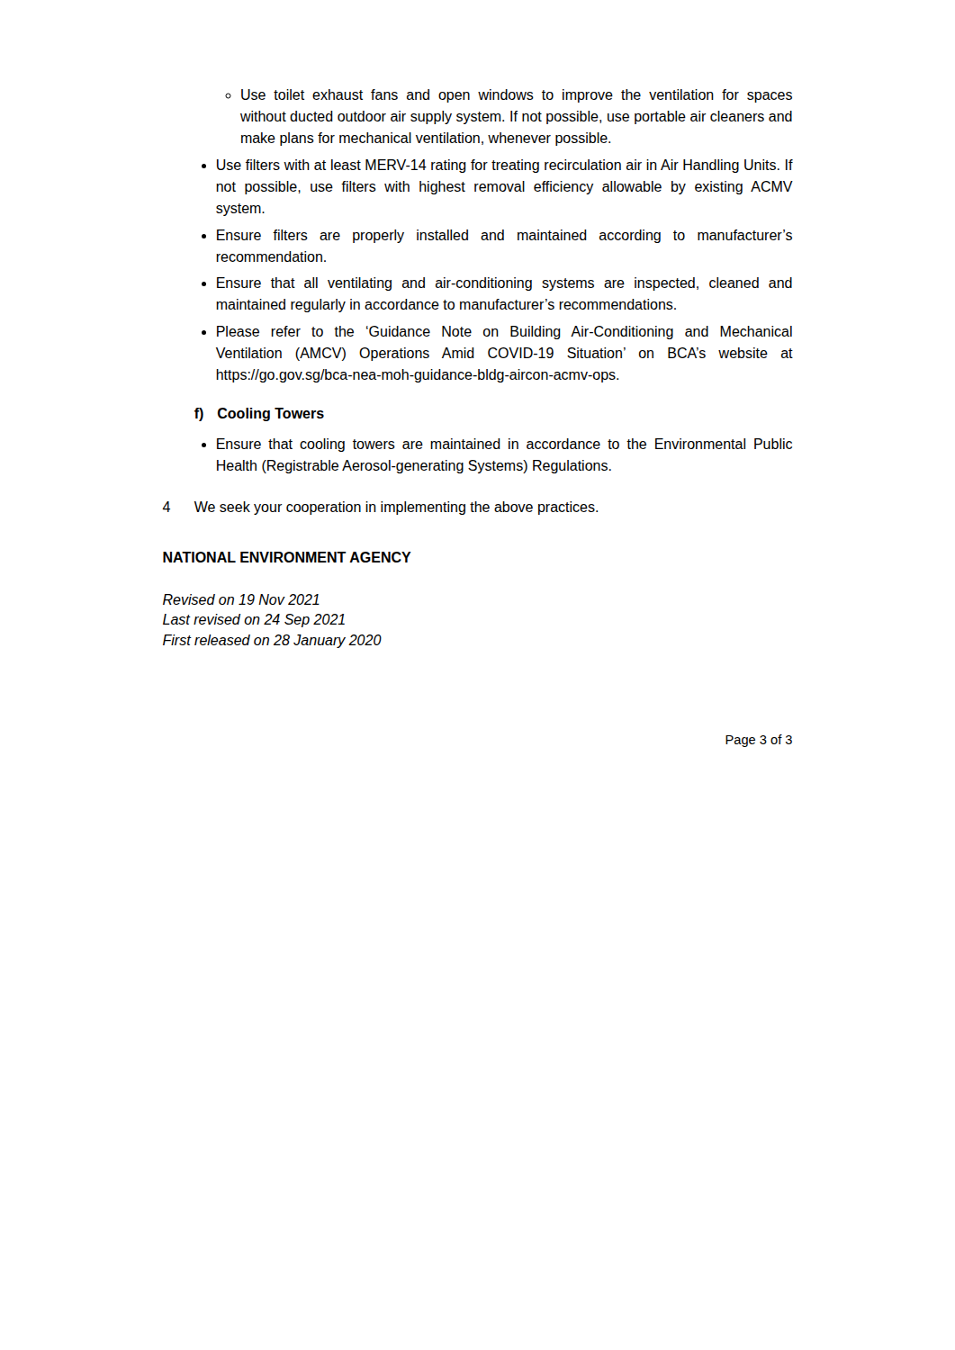Use toilet exhaust fans and open windows to improve the ventilation for spaces without ducted outdoor air supply system. If not possible, use portable air cleaners and make plans for mechanical ventilation, whenever possible.
Use filters with at least MERV-14 rating for treating recirculation air in Air Handling Units. If not possible, use filters with highest removal efficiency allowable by existing ACMV system.
Ensure filters are properly installed and maintained according to manufacturer’s recommendation.
Ensure that all ventilating and air-conditioning systems are inspected, cleaned and maintained regularly in accordance to manufacturer’s recommendations.
Please refer to the ‘Guidance Note on Building Air-Conditioning and Mechanical Ventilation (AMCV) Operations Amid COVID-19 Situation’ on BCA’s website at https://go.gov.sg/bca-nea-moh-guidance-bldg-aircon-acmv-ops.
f) Cooling Towers
Ensure that cooling towers are maintained in accordance to the Environmental Public Health (Registrable Aerosol-generating Systems) Regulations.
4 We seek your cooperation in implementing the above practices.
NATIONAL ENVIRONMENT AGENCY
Revised on 19 Nov 2021
Last revised on 24 Sep 2021
First released on 28 January 2020
Page 3 of 3